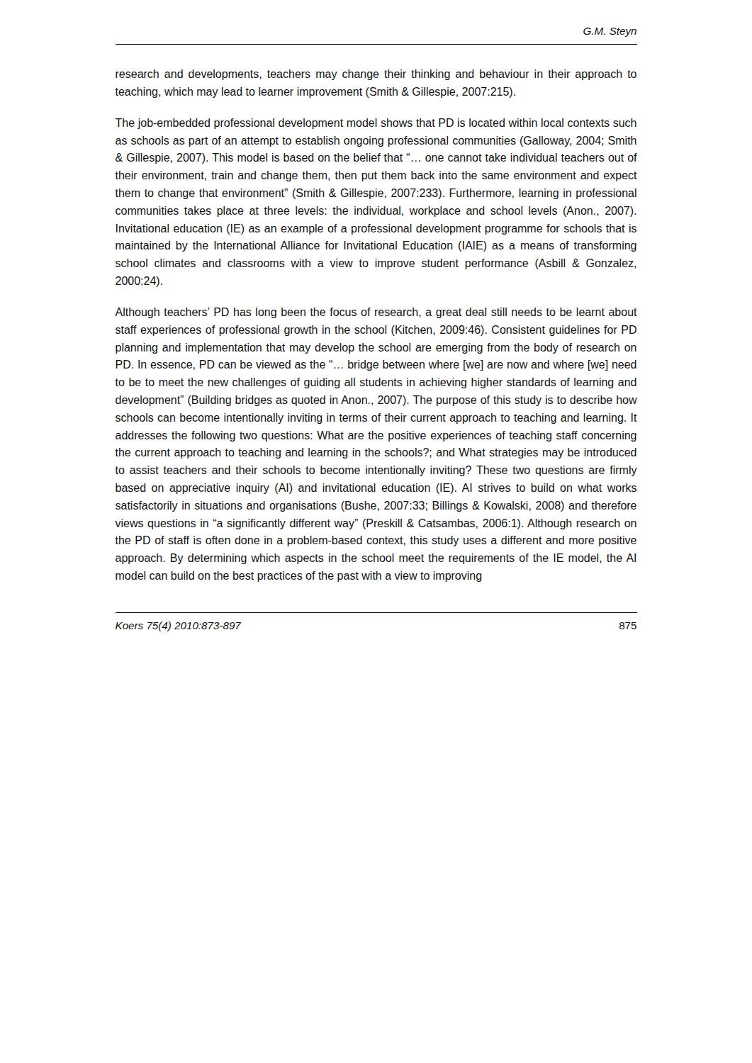G.M. Steyn
research and developments, teachers may change their thinking and behaviour in their approach to teaching, which may lead to learner improvement (Smith & Gillespie, 2007:215).
The job-embedded professional development model shows that PD is located within local contexts such as schools as part of an attempt to establish ongoing professional communities (Galloway, 2004; Smith & Gillespie, 2007). This model is based on the belief that “… one cannot take individual teachers out of their environment, train and change them, then put them back into the same environment and expect them to change that environment” (Smith & Gillespie, 2007:233). Furthermore, learning in professional communities takes place at three levels: the individual, workplace and school levels (Anon., 2007). Invitational education (IE) as an example of a professional development programme for schools that is maintained by the International Alliance for Invitational Education (IAIE) as a means of transforming school climates and classrooms with a view to improve student performance (Asbill & Gonzalez, 2000:24).
Although teachers’ PD has long been the focus of research, a great deal still needs to be learnt about staff experiences of professional growth in the school (Kitchen, 2009:46). Consistent guidelines for PD planning and implementation that may develop the school are emerging from the body of research on PD. In essence, PD can be viewed as the “… bridge between where [we] are now and where [we] need to be to meet the new challenges of guiding all students in achieving higher standards of learning and development” (Building bridges as quoted in Anon., 2007). The purpose of this study is to describe how schools can become intentionally inviting in terms of their current approach to teaching and learning. It addresses the following two questions: What are the positive experiences of teaching staff concerning the current approach to teaching and learning in the schools?; and What strategies may be introduced to assist teachers and their schools to become intentionally inviting? These two questions are firmly based on appreciative inquiry (AI) and invitational education (IE). AI strives to build on what works satisfactorily in situations and organisations (Bushe, 2007:33; Billings & Kowalski, 2008) and therefore views questions in “a significantly different way” (Preskill & Catsambas, 2006:1). Although research on the PD of staff is often done in a problem-based context, this study uses a different and more positive approach. By determining which aspects in the school meet the requirements of the IE model, the AI model can build on the best practices of the past with a view to improving
Koers 75(4) 2010:873-897 875